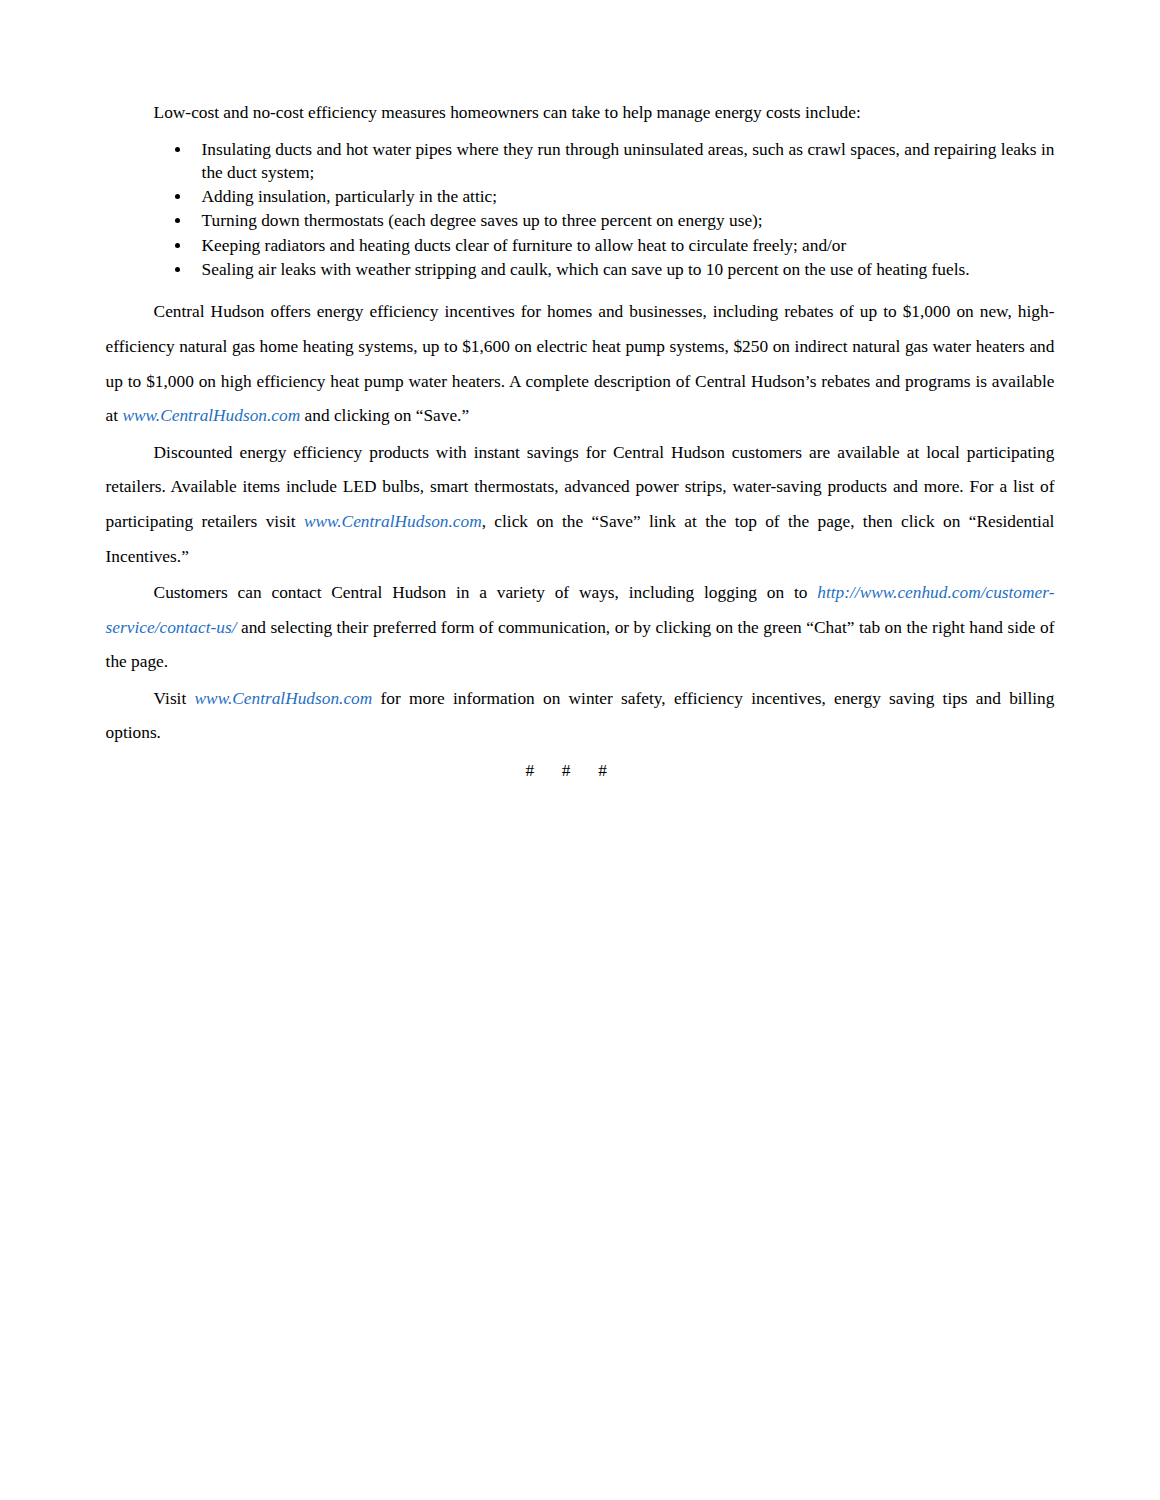Low-cost and no-cost efficiency measures homeowners can take to help manage energy costs include:
Insulating ducts and hot water pipes where they run through uninsulated areas, such as crawl spaces, and repairing leaks in the duct system;
Adding insulation, particularly in the attic;
Turning down thermostats (each degree saves up to three percent on energy use);
Keeping radiators and heating ducts clear of furniture to allow heat to circulate freely; and/or
Sealing air leaks with weather stripping and caulk, which can save up to 10 percent on the use of heating fuels.
Central Hudson offers energy efficiency incentives for homes and businesses, including rebates of up to $1,000 on new, high-efficiency natural gas home heating systems, up to $1,600 on electric heat pump systems, $250 on indirect natural gas water heaters and up to $1,000 on high efficiency heat pump water heaters. A complete description of Central Hudson’s rebates and programs is available at www.CentralHudson.com and clicking on “Save.”
Discounted energy efficiency products with instant savings for Central Hudson customers are available at local participating retailers. Available items include LED bulbs, smart thermostats, advanced power strips, water-saving products and more. For a list of participating retailers visit www.CentralHudson.com, click on the “Save” link at the top of the page, then click on “Residential Incentives.”
Customers can contact Central Hudson in a variety of ways, including logging on to http://www.cenhud.com/customer-service/contact-us/ and selecting their preferred form of communication, or by clicking on the green “Chat” tab on the right hand side of the page.
Visit www.CentralHudson.com for more information on winter safety, efficiency incentives, energy saving tips and billing options.
###